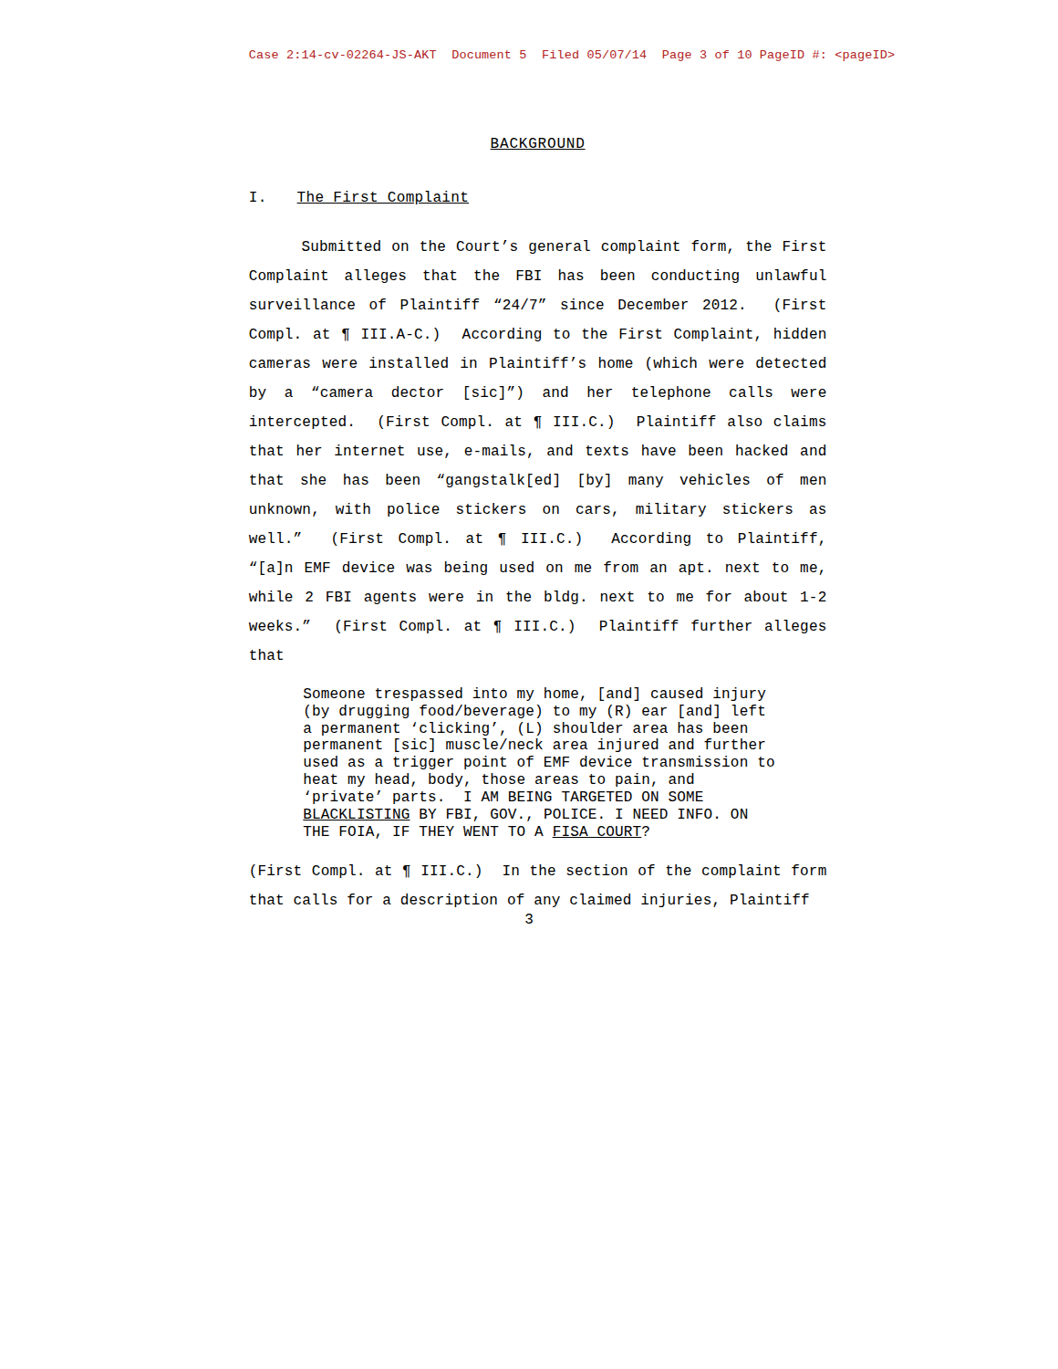Case 2:14-cv-02264-JS-AKT Document 5 Filed 05/07/14 Page 3 of 10 PageID #: <pageID>
BACKGROUND
I. The First Complaint
Submitted on the Court’s general complaint form, the First Complaint alleges that the FBI has been conducting unlawful surveillance of Plaintiff “24/7” since December 2012. (First Compl. at ¶ III.A-C.) According to the First Complaint, hidden cameras were installed in Plaintiff’s home (which were detected by a “camera dector [sic]”) and her telephone calls were intercepted. (First Compl. at ¶ III.C.) Plaintiff also claims that her internet use, e-mails, and texts have been hacked and that she has been “gangstalk[ed] [by] many vehicles of men unknown, with police stickers on cars, military stickers as well.” (First Compl. at ¶ III.C.) According to Plaintiff, “[a]n EMF device was being used on me from an apt. next to me, while 2 FBI agents were in the bldg. next to me for about 1-2 weeks.” (First Compl. at ¶ III.C.) Plaintiff further alleges that
Someone trespassed into my home, [and] caused injury (by drugging food/beverage) to my (R) ear [and] left a permanent ‘clicking’, (L) shoulder area has been permanent [sic] muscle/neck area injured and further used as a trigger point of EMF device transmission to heat my head, body, those areas to pain, and ‘private’ parts. I AM BEING TARGETED ON SOME BLACKLISTING BY FBI, GOV., POLICE. I NEED INFO. ON THE FOIA, IF THEY WENT TO A FISA COURT?
(First Compl. at ¶ III.C.) In the section of the complaint form that calls for a description of any claimed injuries, Plaintiff
3